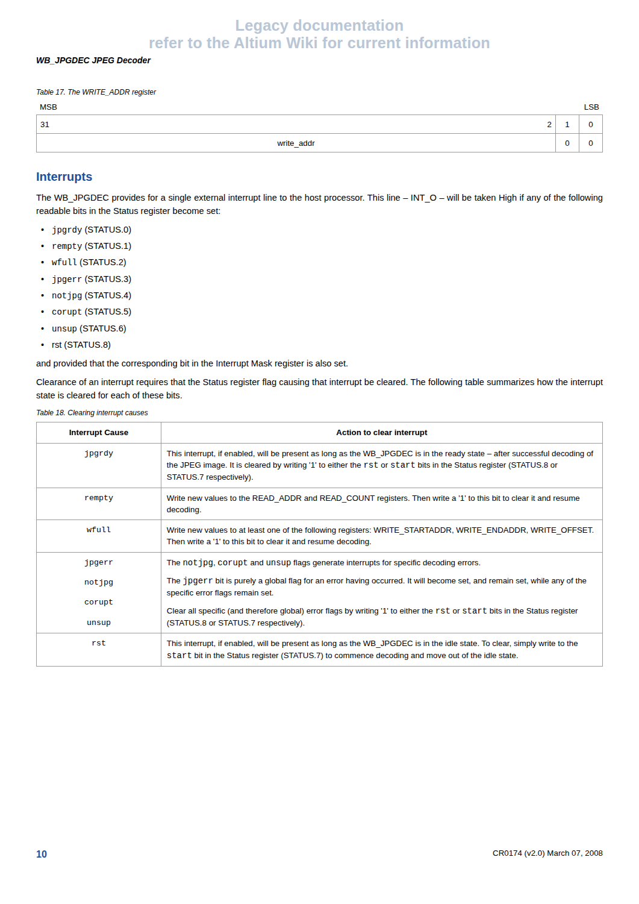Legacy documentation
refer to the Altium Wiki for current information
WB_JPGDEC JPEG Decoder
Table 17. The WRITE_ADDR register
MSB LSB
| 31 2 | 1 | 0 |
| write_addr | 0 | 0 |
Interrupts
The WB_JPGDEC provides for a single external interrupt line to the host processor. This line – INT_O – will be taken High if any of the following readable bits in the Status register become set:
jpgrdy (STATUS.0)
rempty (STATUS.1)
wfull (STATUS.2)
jpgerr (STATUS.3)
notjpg (STATUS.4)
corupt (STATUS.5)
unsup (STATUS.6)
rst (STATUS.8)
and provided that the corresponding bit in the Interrupt Mask register is also set.
Clearance of an interrupt requires that the Status register flag causing that interrupt be cleared. The following table summarizes how the interrupt state is cleared for each of these bits.
Table 18. Clearing interrupt causes
| Interrupt Cause | Action to clear interrupt |
| --- | --- |
| jpgrdy | This interrupt, if enabled, will be present as long as the WB_JPGDEC is in the ready state – after successful decoding of the JPEG image. It is cleared by writing '1' to either the rst or start bits in the Status register (STATUS.8 or STATUS.7 respectively). |
| rempty | Write new values to the READ_ADDR and READ_COUNT registers. Then write a '1' to this bit to clear it and resume decoding. |
| wfull | Write new values to at least one of the following registers: WRITE_STARTADDR, WRITE_ENDADDR, WRITE_OFFSET. Then write a '1' to this bit to clear it and resume decoding. |
| jpgerr notjpg corupt unsup | The notjpg , corupt and unsup flags generate interrupts for specific decoding errors. The jpgerr bit is purely a global flag for an error having occurred. It will become set, and remain set, while any of the specific error flags remain set. Clear all specific (and therefore global) error flags by writing '1' to either the rst or start bits in the Status register (STATUS.8 or STATUS.7 respectively). |
| rst | This interrupt, if enabled, will be present as long as the WB_JPGDEC is in the idle state. To clear, simply write to the start bit in the Status register (STATUS.7) to commence decoding and move out of the idle state. |
10 CR0174 (v2.0) March 07, 2008